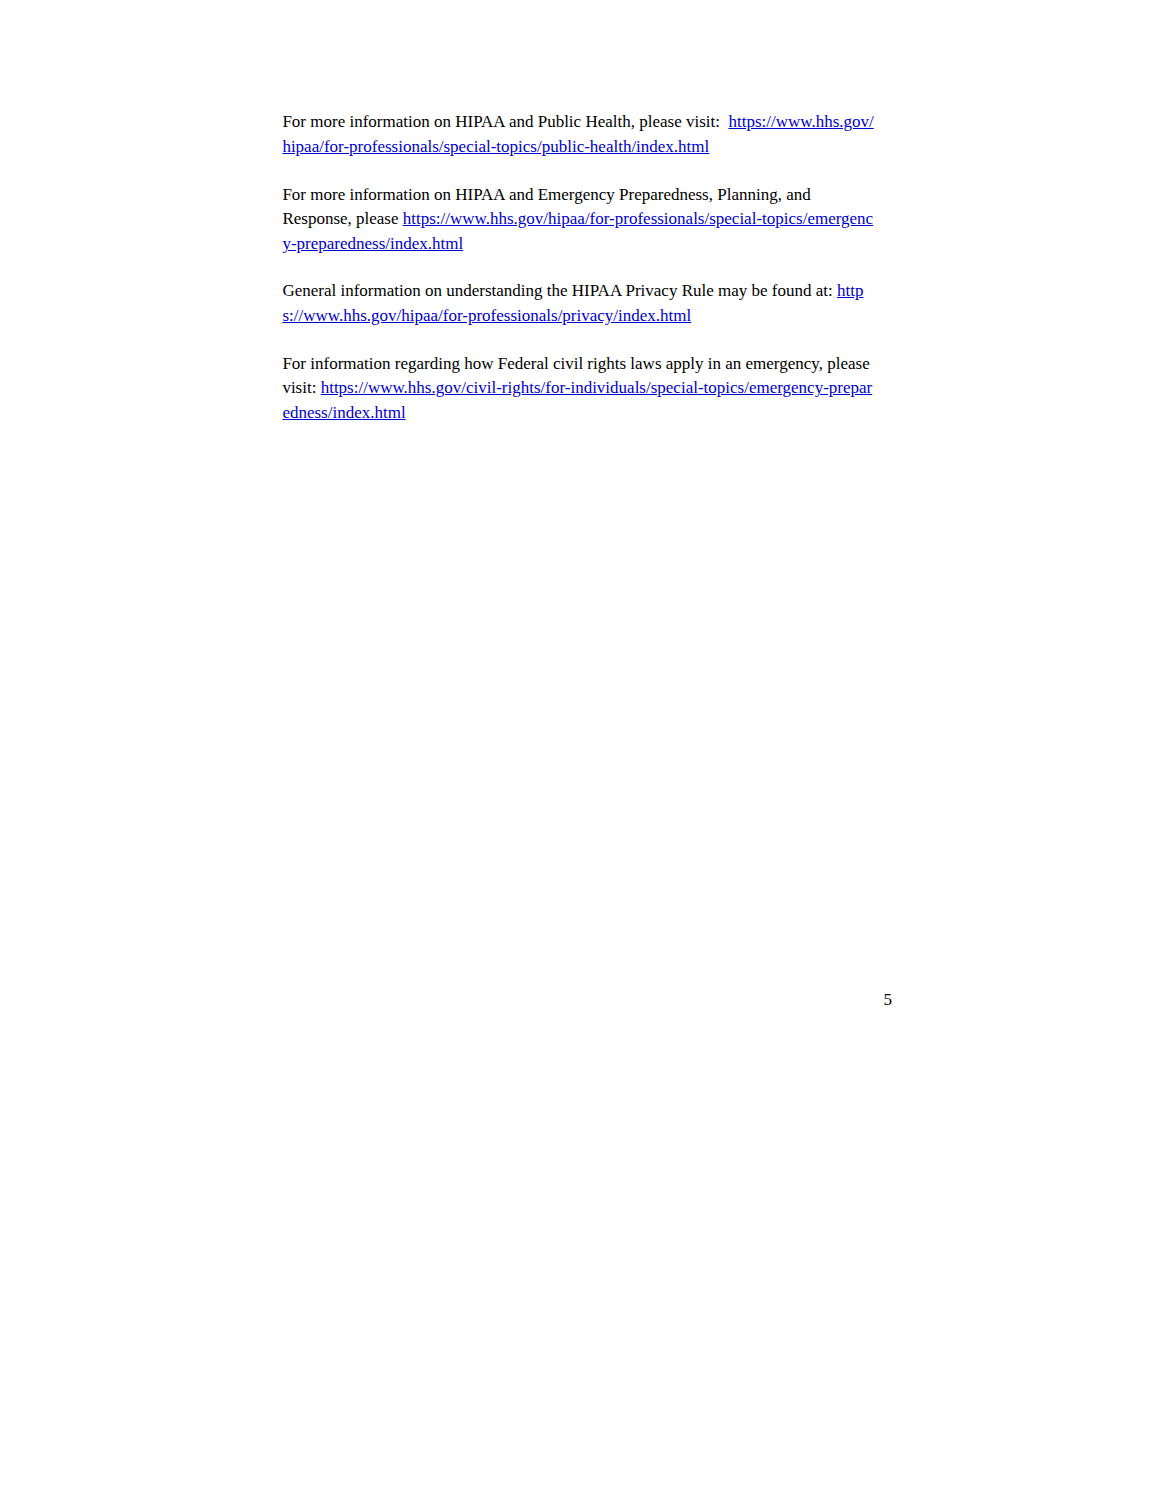For more information on HIPAA and Public Health, please visit: https://www.hhs.gov/hipaa/for-professionals/special-topics/public-health/index.html
For more information on HIPAA and Emergency Preparedness, Planning, and Response, please https://www.hhs.gov/hipaa/for-professionals/special-topics/emergency-preparedness/index.html
General information on understanding the HIPAA Privacy Rule may be found at: https://www.hhs.gov/hipaa/for-professionals/privacy/index.html
For information regarding how Federal civil rights laws apply in an emergency, please visit: https://www.hhs.gov/civil-rights/for-individuals/special-topics/emergency-preparedness/index.html
5